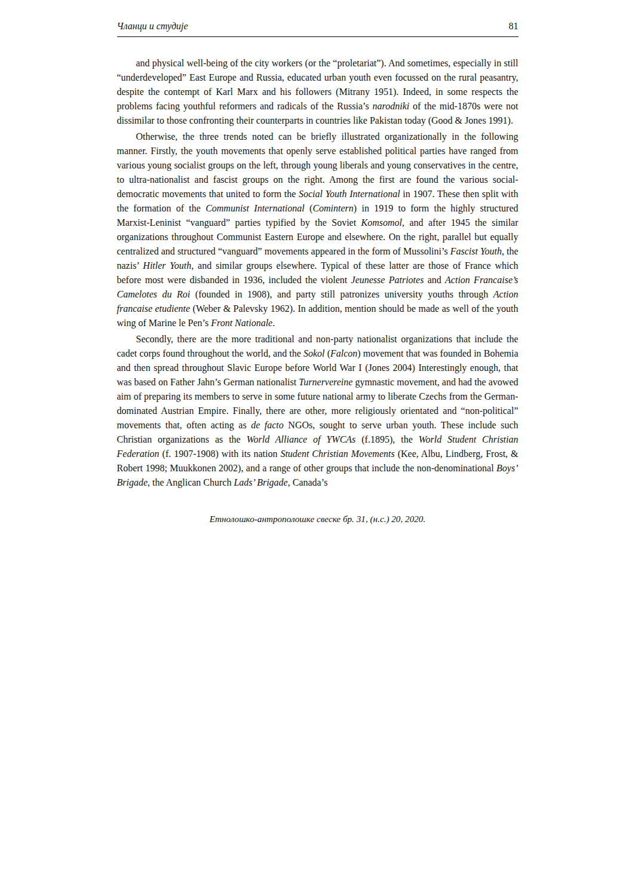Чланци и студије 81
and physical well-being of the city workers (or the “proletariat”). And sometimes, especially in still “underdeveloped” East Europe and Russia, educated urban youth even focussed on the rural peasantry, despite the contempt of Karl Marx and his followers (Mitrany 1951). Indeed, in some respects the problems facing youthful reformers and radicals of the Russia’s narodniki of the mid-1870s were not dissimilar to those confronting their counterparts in countries like Pakistan today (Good & Jones 1991).
Otherwise, the three trends noted can be briefly illustrated organizationally in the following manner. Firstly, the youth movements that openly serve established political parties have ranged from various young socialist groups on the left, through young liberals and young conservatives in the centre, to ultra-nationalist and fascist groups on the right. Among the first are found the various social-democratic movements that united to form the Social Youth International in 1907. These then split with the formation of the Communist International (Comintern) in 1919 to form the highly structured Marxist-Leninist “vanguard” parties typified by the Soviet Komsomol, and after 1945 the similar organizations throughout Communist Eastern Europe and elsewhere. On the right, parallel but equally centralized and structured “vanguard” movements appeared in the form of Mussolini’s Fascist Youth, the nazis’ Hitler Youth, and similar groups elsewhere. Typical of these latter are those of France which before most were disbanded in 1936, included the violent Jeunesse Patriotes and Action Francaise’s Camelotes du Roi (founded in 1908), and party still patronizes university youths through Action francaise etudiente (Weber & Palevsky 1962). In addition, mention should be made as well of the youth wing of Marine le Pen’s Front Nationale.
Secondly, there are the more traditional and non-party nationalist organizations that include the cadet corps found throughout the world, and the Sokol (Falcon) movement that was founded in Bohemia and then spread throughout Slavic Europe before World War I (Jones 2004) Interestingly enough, that was based on Father Jahn’s German nationalist Turnervereine gymnastic movement, and had the avowed aim of preparing its members to serve in some future national army to liberate Czechs from the German-dominated Austrian Empire. Finally, there are other, more religiously orientated and “non-political” movements that, often acting as de facto NGOs, sought to serve urban youth. These include such Christian organizations as the World Alliance of YWCAs (f.1895), the World Student Christian Federation (f. 1907-1908) with its nation Student Christian Movements (Kee, Albu, Lindberg, Frost, & Robert 1998; Muukkonen 2002), and a range of other groups that include the non-denominational Boys’ Brigade, the Anglican Church Lads’ Brigade, Canada’s
Етнолошко-антрополошке свеске бр. 31, (н.с.) 20, 2020.